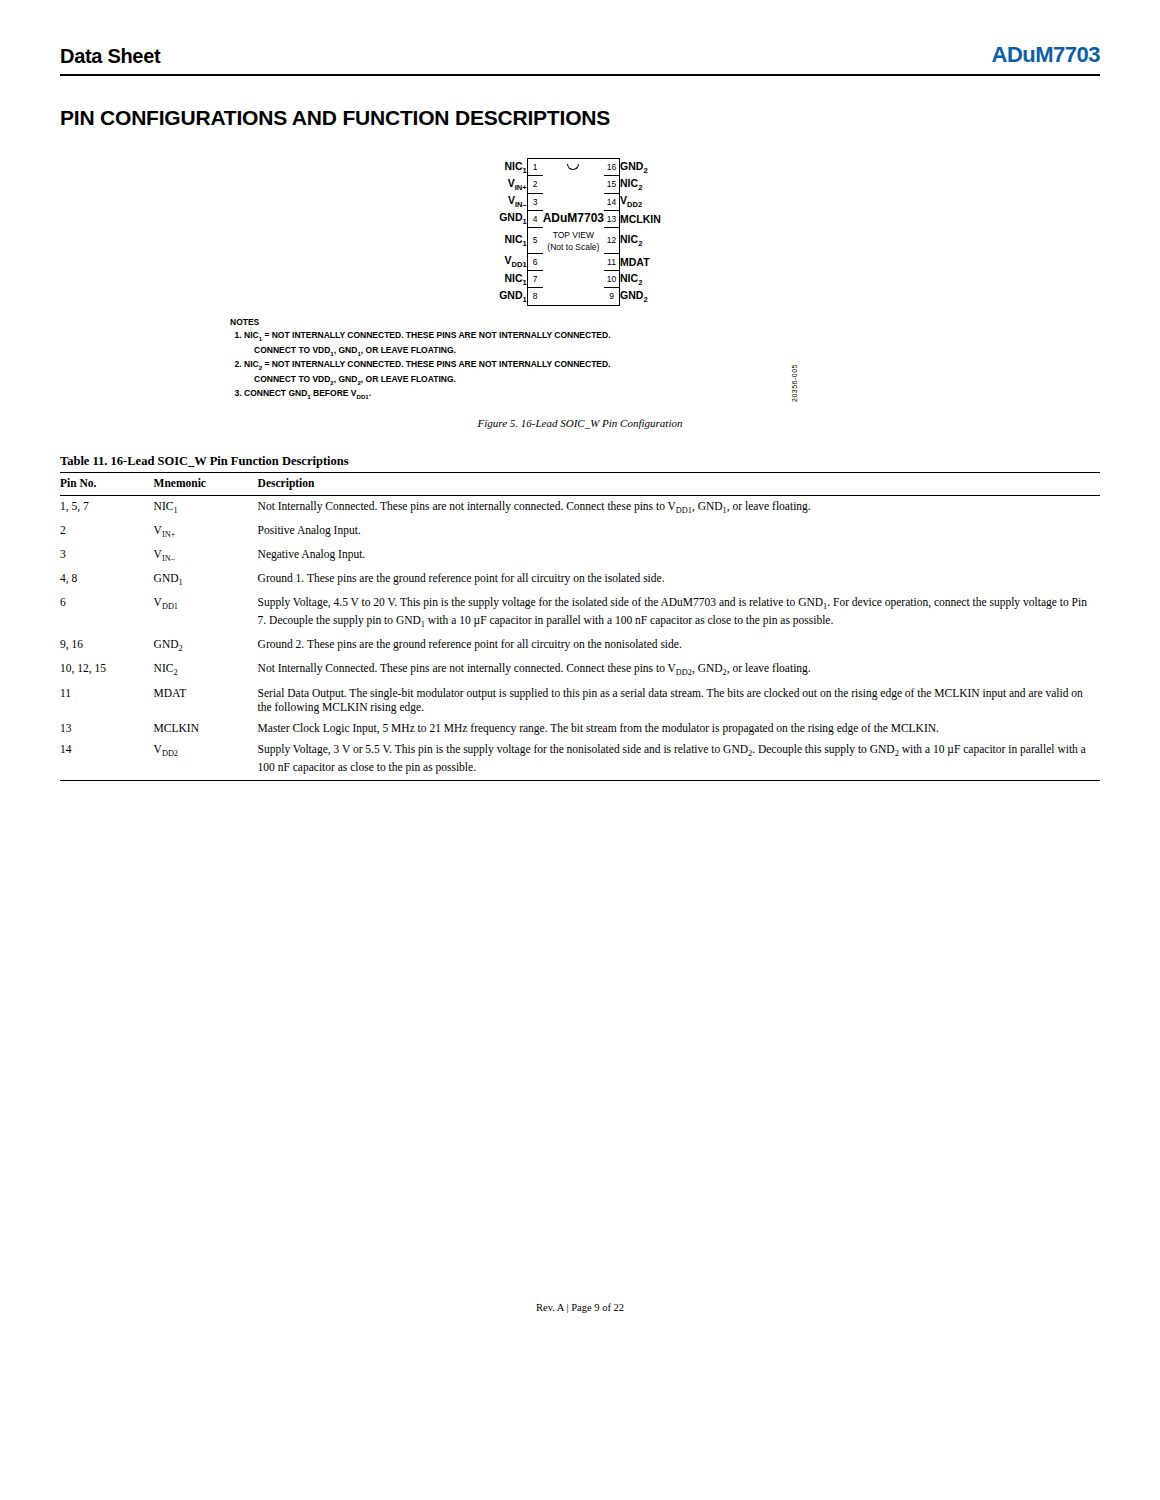Data Sheet
ADuM7703
PIN CONFIGURATIONS AND FUNCTION DESCRIPTIONS
| NIC 1 | 1 | | 16 | GND 2 |
| V IN+ | 2 | | 15 | NIC 2 |
| V IN– | 3 | | 14 | V DD2 |
| GND 1 | 4 | ADuM7703 | 13 | MCLKIN |
| NIC 1 | 5 | TOP VIEW (Not to Scale) | 12 | NIC 2 |
| V DD1 | 6 | | 11 | MDAT |
| NIC 1 | 7 | | 10 | NIC 2 |
| GND 1 | 8 | | 9 | GND 2 |
NOTES
NIC1 = NOT INTERNALLY CONNECTED. THESE PINS ARE NOT INTERNALLY CONNECTED. CONNECT TO VDD1, GND1, OR LEAVE FLOATING.
NIC2 = NOT INTERNALLY CONNECTED. THESE PINS ARE NOT INTERNALLY CONNECTED. CONNECT TO VDD2, GND2, OR LEAVE FLOATING.
CONNECT GND1 BEFORE VDD1.
20356-005
Figure 5. 16-Lead SOIC_W Pin Configuration
Table 11. 16-Lead SOIC_W Pin Function Descriptions
| Pin No. | Mnemonic | Description |
| --- | --- | --- |
| 1, 5, 7 | NIC 1 | Not Internally Connected. These pins are not internally connected. Connect these pins to V DD1 , GND 1 , or leave floating. |
| 2 | V IN+ | Positive Analog Input. |
| 3 | V IN– | Negative Analog Input. |
| 4, 8 | GND 1 | Ground 1. These pins are the ground reference point for all circuitry on the isolated side. |
| 6 | V DD1 | Supply Voltage, 4.5 V to 20 V. This pin is the supply voltage for the isolated side of the ADuM7703 and is relative to GND 1 . For device operation, connect the supply voltage to Pin 7. Decouple the supply pin to GND 1 with a 10 µF capacitor in parallel with a 100 nF capacitor as close to the pin as possible. |
| 9, 16 | GND 2 | Ground 2. These pins are the ground reference point for all circuitry on the nonisolated side. |
| 10, 12, 15 | NIC 2 | Not Internally Connected. These pins are not internally connected. Connect these pins to V DD2 , GND 2 , or leave floating. |
| 11 | MDAT | Serial Data Output. The single-bit modulator output is supplied to this pin as a serial data stream. The bits are clocked out on the rising edge of the MCLKIN input and are valid on the following MCLKIN rising edge. |
| 13 | MCLKIN | Master Clock Logic Input, 5 MHz to 21 MHz frequency range. The bit stream from the modulator is propagated on the rising edge of the MCLKIN. |
| 14 | V DD2 | Supply Voltage, 3 V or 5.5 V. This pin is the supply voltage for the nonisolated side and is relative to GND 2 . Decouple this supply to GND 2 with a 10 µF capacitor in parallel with a 100 nF capacitor as close to the pin as possible. |
Rev. A | Page 9 of 22